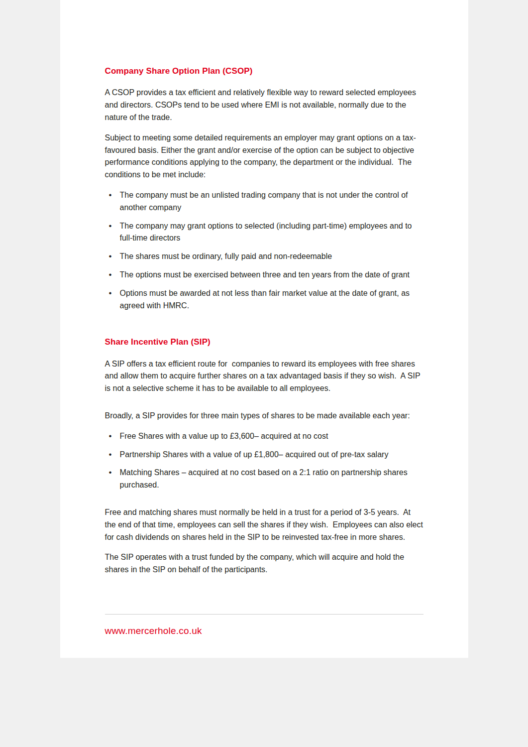Company Share Option Plan (CSOP)
A CSOP provides a tax efficient and relatively flexible way to reward selected employees and directors. CSOPs tend to be used where EMI is not available, normally due to the nature of the trade.
Subject to meeting some detailed requirements an employer may grant options on a tax-favoured basis. Either the grant and/or exercise of the option can be subject to objective performance conditions applying to the company, the department or the individual. The conditions to be met include:
The company must be an unlisted trading company that is not under the control of another company
The company may grant options to selected (including part-time) employees and to full-time directors
The shares must be ordinary, fully paid and non-redeemable
The options must be exercised between three and ten years from the date of grant
Options must be awarded at not less than fair market value at the date of grant, as agreed with HMRC.
Share Incentive Plan (SIP)
A SIP offers a tax efficient route for companies to reward its employees with free shares and allow them to acquire further shares on a tax advantaged basis if they so wish. A SIP is not a selective scheme it has to be available to all employees.
Broadly, a SIP provides for three main types of shares to be made available each year:
Free Shares with a value up to £3,600– acquired at no cost
Partnership Shares with a value of up £1,800– acquired out of pre-tax salary
Matching Shares – acquired at no cost based on a 2:1 ratio on partnership shares purchased.
Free and matching shares must normally be held in a trust for a period of 3-5 years. At the end of that time, employees can sell the shares if they wish. Employees can also elect for cash dividends on shares held in the SIP to be reinvested tax-free in more shares.
The SIP operates with a trust funded by the company, which will acquire and hold the shares in the SIP on behalf of the participants.
www.mercerhole.co.uk